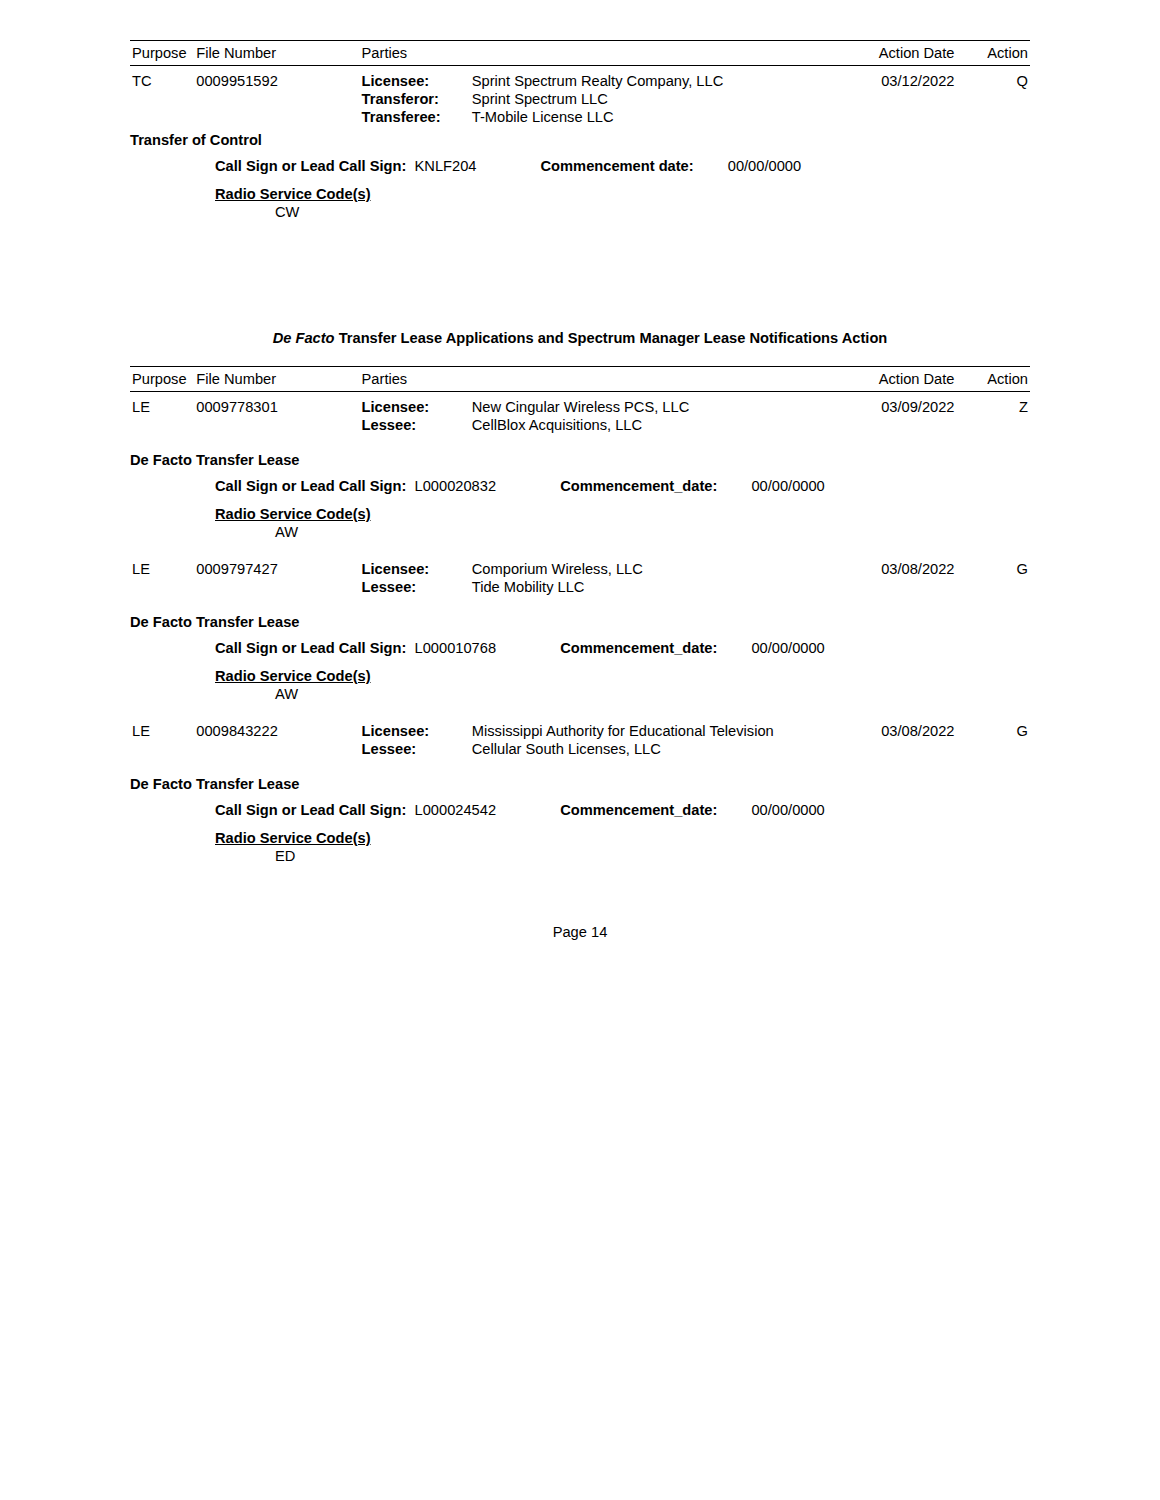| Purpose | File Number | Parties | | Action Date | Action |
| TC | 0009951592 | Licensee: | Sprint Spectrum Realty Company, LLC | 03/12/2022 | Q |
| | | Transferor: | Sprint Spectrum LLC | | |
| | | Transferee: | T-Mobile License LLC | | |
Transfer of Control
Call Sign or Lead Call Sign: KNLF204 Commencement date: 00/00/0000
Radio Service Code(s)
CW
De Facto Transfer Lease Applications and Spectrum Manager Lease Notifications Action
| Purpose | File Number | Parties | | Action Date | Action |
| LE | 0009778301 | Licensee: | New Cingular Wireless PCS, LLC | 03/09/2022 | Z |
| | | Lessee: | CellBlox Acquisitions, LLC | | |
De Facto Transfer Lease
Call Sign or Lead Call Sign: L000020832 Commencement_date: 00/00/0000
Radio Service Code(s)
AW
| LE | 0009797427 | Licensee: | Comporium Wireless, LLC | 03/08/2022 | G |
| | | Lessee: | Tide Mobility LLC | | |
De Facto Transfer Lease
Call Sign or Lead Call Sign: L000010768 Commencement_date: 00/00/0000
Radio Service Code(s)
AW
| LE | 0009843222 | Licensee: | Mississippi Authority for Educational Television | 03/08/2022 | G |
| | | Lessee: | Cellular South Licenses, LLC | | |
De Facto Transfer Lease
Call Sign or Lead Call Sign: L000024542 Commencement_date: 00/00/0000
Radio Service Code(s)
ED
Page 14